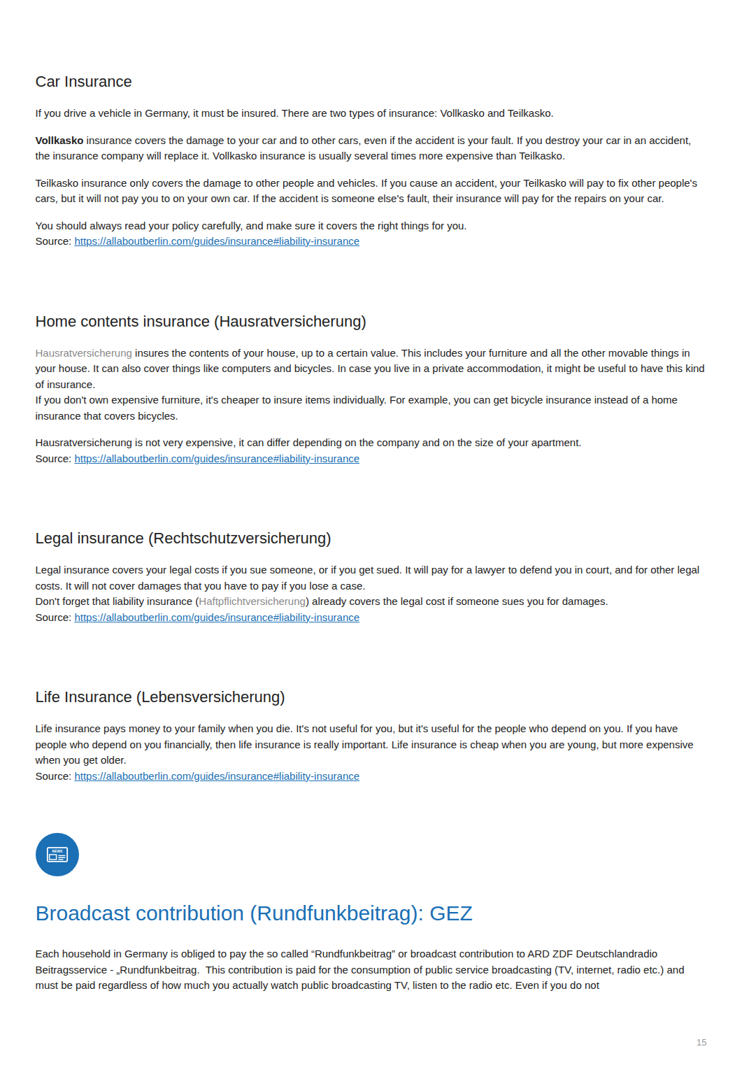Car Insurance
If you drive a vehicle in Germany, it must be insured. There are two types of insurance: Vollkasko and Teilkasko.
Vollkasko insurance covers the damage to your car and to other cars, even if the accident is your fault. If you destroy your car in an accident, the insurance company will replace it. Vollkasko insurance is usually several times more expensive than Teilkasko.
Teilkasko insurance only covers the damage to other people and vehicles. If you cause an accident, your Teilkasko will pay to fix other people's cars, but it will not pay you to on your own car. If the accident is someone else's fault, their insurance will pay for the repairs on your car.
You should always read your policy carefully, and make sure it covers the right things for you.
Source: https://allaboutberlin.com/guides/insurance#liability-insurance
Home contents insurance (Hausratversicherung)
Hausratversicherung insures the contents of your house, up to a certain value. This includes your furniture and all the other movable things in your house. It can also cover things like computers and bicycles. In case you live in a private accommodation, it might be useful to have this kind of insurance.
If you don't own expensive furniture, it's cheaper to insure items individually. For example, you can get bicycle insurance instead of a home insurance that covers bicycles.
Hausratversicherung is not very expensive, it can differ depending on the company and on the size of your apartment.
Source: https://allaboutberlin.com/guides/insurance#liability-insurance
Legal insurance (Rechtschutzversicherung)
Legal insurance covers your legal costs if you sue someone, or if you get sued. It will pay for a lawyer to defend you in court, and for other legal costs. It will not cover damages that you have to pay if you lose a case.
Don't forget that liability insurance (Haftpflichtversicherung) already covers the legal cost if someone sues you for damages.
Source: https://allaboutberlin.com/guides/insurance#liability-insurance
Life Insurance (Lebensversicherung)
Life insurance pays money to your family when you die. It's not useful for you, but it's useful for the people who depend on you. If you have people who depend on you financially, then life insurance is really important. Life insurance is cheap when you are young, but more expensive when you get older.
Source: https://allaboutberlin.com/guides/insurance#liability-insurance
NEWS
Broadcast contribution (Rundfunkbeitrag): GEZ
Each household in Germany is obliged to pay the so called “Rundfunkbeitrag” or broadcast contribution to ARD ZDF Deutschlandradio Beitragsservice - „Rundfunkbeitrag. This contribution is paid for the consumption of public service broadcasting (TV, internet, radio etc.) and must be paid regardless of how much you actually watch public broadcasting TV, listen to the radio etc. Even if you do not
15